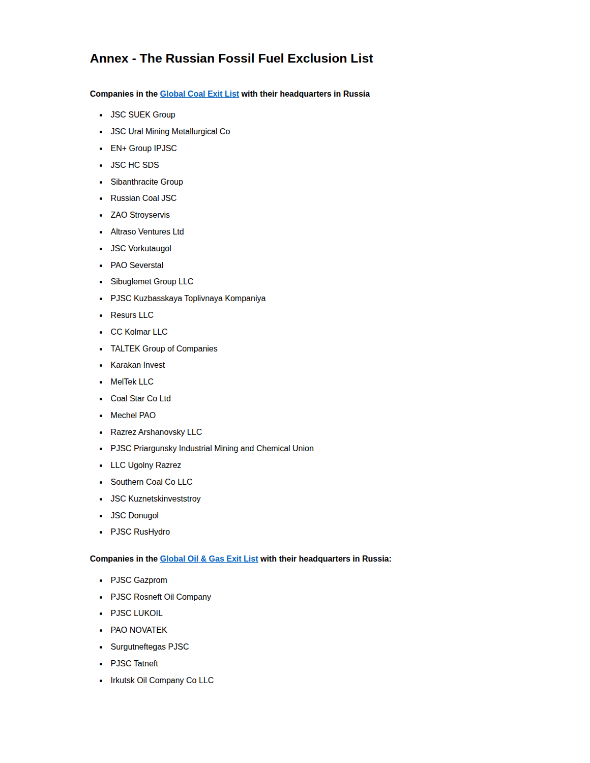Annex - The Russian Fossil Fuel Exclusion List
Companies in the Global Coal Exit List with their headquarters in Russia
JSC SUEK Group
JSC Ural Mining Metallurgical Co
EN+ Group IPJSC
JSC HC SDS
Sibanthracite Group
Russian Coal JSC
ZAO Stroyservis
Altraso Ventures Ltd
JSC Vorkutaugol
PAO Severstal
Sibuglemet Group LLC
PJSC Kuzbasskaya Toplivnaya Kompaniya
Resurs LLC
CC Kolmar LLC
TALTEK Group of Companies
Karakan Invest
MelTek LLC
Coal Star Co Ltd
Mechel PAO
Razrez Arshanovsky LLC
PJSC Priargunsky Industrial Mining and Chemical Union
LLC Ugolny Razrez
Southern Coal Co LLC
JSC Kuznetskinveststroy
JSC Donugol
PJSC RusHydro
Companies in the Global Oil & Gas Exit List with their headquarters in Russia:
PJSC Gazprom
PJSC Rosneft Oil Company
PJSC LUKOIL
PAO NOVATEK
Surgutneftegas PJSC
PJSC Tatneft
Irkutsk Oil Company Co LLC